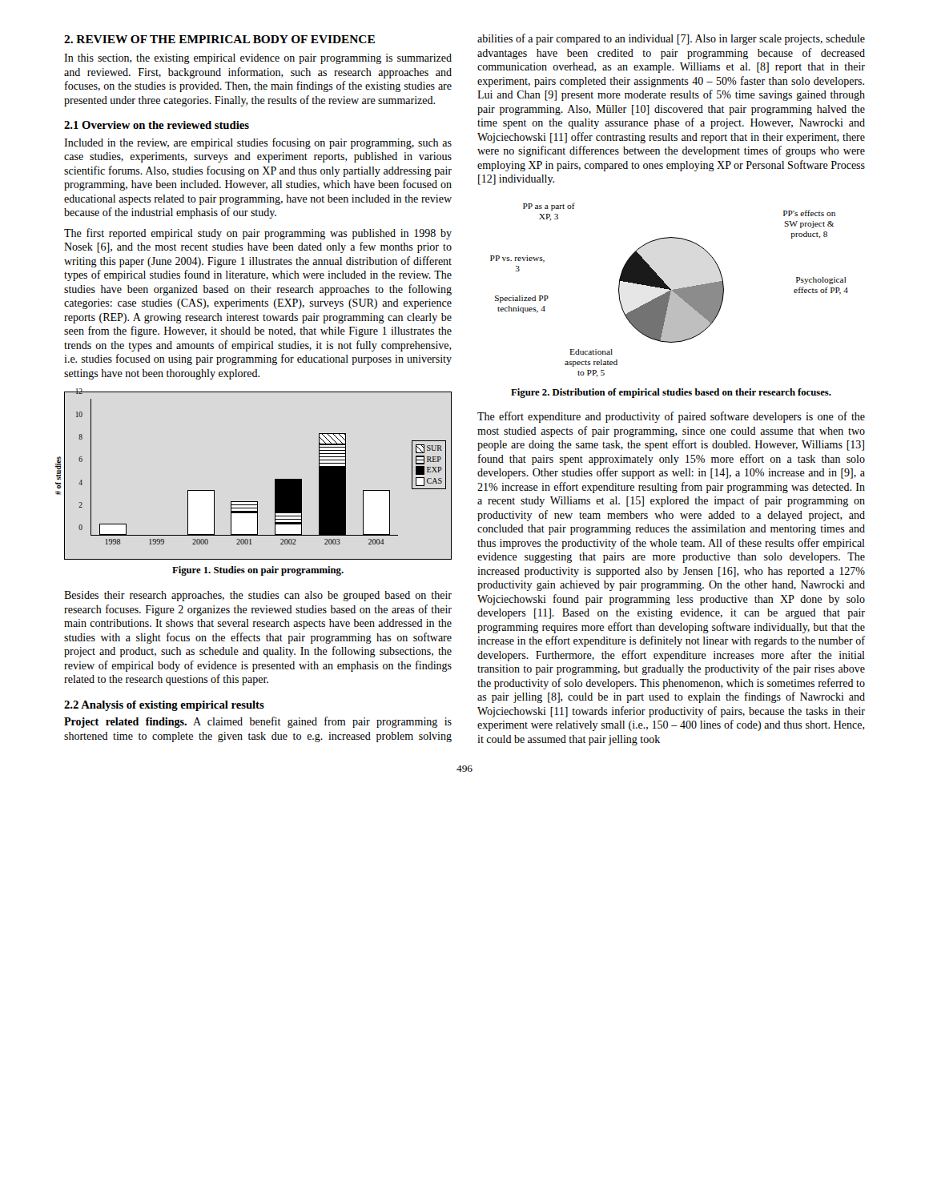2. Review of the Empirical Body of Evidence
In this section, the existing empirical evidence on pair programming is summarized and reviewed. First, background information, such as research approaches and focuses, on the studies is provided. Then, the main findings of the existing studies are presented under three categories. Finally, the results of the review are summarized.
2.1 Overview on the reviewed studies
Included in the review, are empirical studies focusing on pair programming, such as case studies, experiments, surveys and experiment reports, published in various scientific forums. Also, studies focusing on XP and thus only partially addressing pair programming, have been included. However, all studies, which have been focused on educational aspects related to pair programming, have not been included in the review because of the industrial emphasis of our study.
The first reported empirical study on pair programming was published in 1998 by Nosek [6], and the most recent studies have been dated only a few months prior to writing this paper (June 2004). Figure 1 illustrates the annual distribution of different types of empirical studies found in literature, which were included in the review. The studies have been organized based on their research approaches to the following categories: case studies (CAS), experiments (EXP), surveys (SUR) and experience reports (REP). A growing research interest towards pair programming can clearly be seen from the figure. However, it should be noted, that while Figure 1 illustrates the trends on the types and amounts of empirical studies, it is not fully comprehensive, i.e. studies focused on using pair programming for educational purposes in university settings have not been thoroughly explored.
# of studies
12 10 8 6 4 2 0
1998199920002001200220032004
SUR
REP
EXP
CAS
Figure 1. Studies on pair programming.
Besides their research approaches, the studies can also be grouped based on their research focuses. Figure 2 organizes the reviewed studies based on the areas of their main contributions. It shows that several research aspects have been addressed in the studies with a slight focus on the effects that pair programming has on software project and product, such as schedule and quality. In the following subsections, the review of empirical body of evidence is presented with an emphasis on the findings related to the research questions of this paper.
2.2 Analysis of existing empirical results
Project related findings. A claimed benefit gained from pair programming is shortened time to complete the given task due to e.g. increased problem solving abilities of a pair compared to an individual [7]. Also in larger scale projects, schedule advantages have been credited to pair programming because of decreased communication overhead, as an example. Williams et al. [8] report that in their experiment, pairs completed their assignments 40 – 50% faster than solo developers. Lui and Chan [9] present more moderate results of 5% time savings gained through pair programming. Also, Müller [10] discovered that pair programming halved the time spent on the quality assurance phase of a project. However, Nawrocki and Wojciechowski [11] offer contrasting results and report that in their experiment, there were no significant differences between the development times of groups who were employing XP in pairs, compared to ones employing XP or Personal Software Process [12] individually.
PP as a part of
XP, 3
PP's effects on
SW project &
product, 8
PP vs. reviews,
3
Psychological
effects of PP, 4
Specialized PP
techniques, 4
Educational
aspects related
to PP, 5
Figure 2. Distribution of empirical studies based on their research focuses.
The effort expenditure and productivity of paired software developers is one of the most studied aspects of pair programming, since one could assume that when two people are doing the same task, the spent effort is doubled. However, Williams [13] found that pairs spent approximately only 15% more effort on a task than solo developers. Other studies offer support as well: in [14], a 10% increase and in [9], a 21% increase in effort expenditure resulting from pair programming was detected. In a recent study Williams et al. [15] explored the impact of pair programming on productivity of new team members who were added to a delayed project, and concluded that pair programming reduces the assimilation and mentoring times and thus improves the productivity of the whole team. All of these results offer empirical evidence suggesting that pairs are more productive than solo developers. The increased productivity is supported also by Jensen [16], who has reported a 127% productivity gain achieved by pair programming. On the other hand, Nawrocki and Wojciechowski found pair programming less productive than XP done by solo developers [11]. Based on the existing evidence, it can be argued that pair programming requires more effort than developing software individually, but that the increase in the effort expenditure is definitely not linear with regards to the number of developers. Furthermore, the effort expenditure increases more after the initial transition to pair programming, but gradually the productivity of the pair rises above the productivity of solo developers. This phenomenon, which is sometimes referred to as pair jelling [8], could be in part used to explain the findings of Nawrocki and Wojciechowski [11] towards inferior productivity of pairs, because the tasks in their experiment were relatively small (i.e., 150 – 400 lines of code) and thus short. Hence, it could be assumed that pair jelling took
496